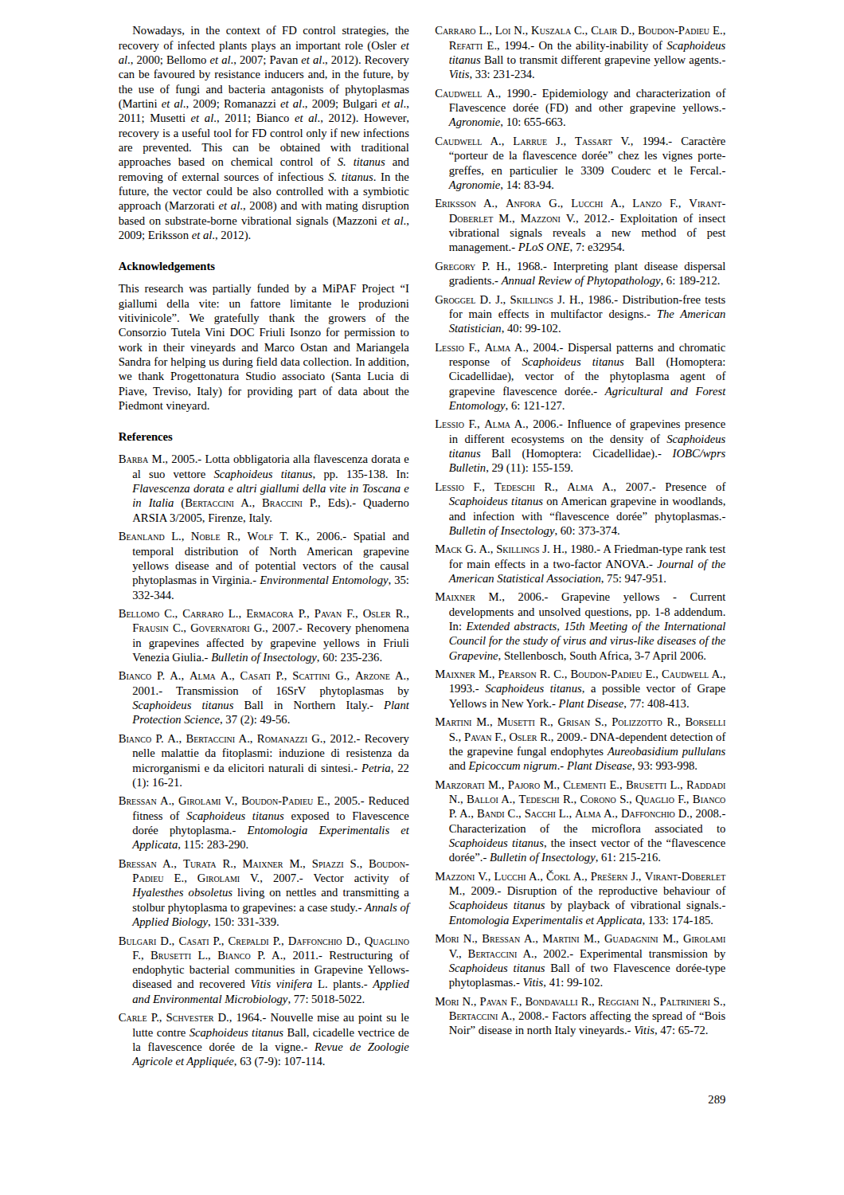Nowadays, in the context of FD control strategies, the recovery of infected plants plays an important role (Osler et al., 2000; Bellomo et al., 2007; Pavan et al., 2012). Recovery can be favoured by resistance inducers and, in the future, by the use of fungi and bacteria antagonists of phytoplasmas (Martini et al., 2009; Romanazzi et al., 2009; Bulgari et al., 2011; Musetti et al., 2011; Bianco et al., 2012). However, recovery is a useful tool for FD control only if new infections are prevented. This can be obtained with traditional approaches based on chemical control of S. titanus and removing of external sources of infectious S. titanus. In the future, the vector could be also controlled with a symbiotic approach (Marzorati et al., 2008) and with mating disruption based on substrate-borne vibrational signals (Mazzoni et al., 2009; Eriksson et al., 2012).
Acknowledgements
This research was partially funded by a MiPAF Project “I giallumi della vite: un fattore limitante le produzioni vitivinicole”. We gratefully thank the growers of the Consorzio Tutela Vini DOC Friuli Isonzo for permission to work in their vineyards and Marco Ostan and Mariangela Sandra for helping us during field data collection. In addition, we thank Progettonatura Studio associato (Santa Lucia di Piave, Treviso, Italy) for providing part of data about the Piedmont vineyard.
References
Barba M., 2005.- Lotta obbligatoria alla flavescenza dorata e al suo vettore Scaphoideus titanus, pp. 135-138. In: Flavescenza dorata e altri giallumi della vite in Toscana e in Italia (Bertaccini A., Braccini P., Eds).- Quaderno ARSIA 3/2005, Firenze, Italy.
Beanland L., Noble R., Wolf T. K., 2006.- Spatial and temporal distribution of North American grapevine yellows disease and of potential vectors of the causal phytoplasmas in Virginia.- Environmental Entomology, 35: 332-344.
Bellomo C., Carraro L., Ermacora P., Pavan F., Osler R., Frausin C., Governatori G., 2007.- Recovery phenomena in grapevines affected by grapevine yellows in Friuli Venezia Giulia.- Bulletin of Insectology, 60: 235-236.
Bianco P. A., Alma A., Casati P., Scattini G., Arzone A., 2001.- Transmission of 16SrV phytoplasmas by Scaphoideus titanus Ball in Northern Italy.- Plant Protection Science, 37 (2): 49-56.
Bianco P. A., Bertaccini A., Romanazzi G., 2012.- Recovery nelle malattie da fitoplasmi: induzione di resistenza da microrganismi e da elicitori naturali di sintesi.- Petria, 22 (1): 16-21.
Bressan A., Girolami V., Boudon-Padieu E., 2005.- Reduced fitness of Scaphoideus titanus exposed to Flavescence dorée phytoplasma.- Entomologia Experimentalis et Applicata, 115: 283-290.
Bressan A., Turata R., Maixner M., Spiazzi S., Boudon-Padieu E., Girolami V., 2007.- Vector activity of Hyalesthes obsoletus living on nettles and transmitting a stolbur phytoplasma to grapevines: a case study.- Annals of Applied Biology, 150: 331-339.
Bulgari D., Casati P., Crepaldi P., Daffonchio D., Quaglino F., Brusetti L., Bianco P. A., 2011.- Restructuring of endophytic bacterial communities in Grapevine Yellows-diseased and recovered Vitis vinifera L. plants.- Applied and Environmental Microbiology, 77: 5018-5022.
Carle P., Schvester D., 1964.- Nouvelle mise au point su le lutte contre Scaphoideus titanus Ball, cicadelle vectrice de la flavescence dorée de la vigne.- Revue de Zoologie Agricole et Appliquée, 63 (7-9): 107-114.
Carraro L., Loi N., Kuszala C., Clair D., Boudon-Padieu E., Refatti E., 1994.- On the ability-inability of Scaphoideus titanus Ball to transmit different grapevine yellow agents.- Vitis, 33: 231-234.
Caudwell A., 1990.- Epidemiology and characterization of Flavescence dorée (FD) and other grapevine yellows.- Agronomie, 10: 655-663.
Caudwell A., Larrue J., Tassart V., 1994.- Caractère “porteur de la flavescence dorée” chez les vignes porte-greffes, en particulier le 3309 Couderc et le Fercal.- Agronomie, 14: 83-94.
Eriksson A., Anfora G., Lucchi A., Lanzo F., Virant-Doberlet M., Mazzoni V., 2012.- Exploitation of insect vibrational signals reveals a new method of pest management.- PLoS ONE, 7: e32954.
Gregory P. H., 1968.- Interpreting plant disease dispersal gradients.- Annual Review of Phytopathology, 6: 189-212.
Groggel D. J., Skillings J. H., 1986.- Distribution-free tests for main effects in multifactor designs.- The American Statistician, 40: 99-102.
Lessio F., Alma A., 2004.- Dispersal patterns and chromatic response of Scaphoideus titanus Ball (Homoptera: Cicadellidae), vector of the phytoplasma agent of grapevine flavescence dorée.- Agricultural and Forest Entomology, 6: 121-127.
Lessio F., Alma A., 2006.- Influence of grapevines presence in different ecosystems on the density of Scaphoideus titanus Ball (Homoptera: Cicadellidae).- IOBC/wprs Bulletin, 29 (11): 155-159.
Lessio F., Tedeschi R., Alma A., 2007.- Presence of Scaphoideus titanus on American grapevine in woodlands, and infection with “flavescence dorée” phytoplasmas.- Bulletin of Insectology, 60: 373-374.
Mack G. A., Skillings J. H., 1980.- A Friedman-type rank test for main effects in a two-factor ANOVA.- Journal of the American Statistical Association, 75: 947-951.
Maixner M., 2006.- Grapevine yellows - Current developments and unsolved questions, pp. 1-8 addendum. In: Extended abstracts, 15th Meeting of the International Council for the study of virus and virus-like diseases of the Grapevine, Stellenbosch, South Africa, 3-7 April 2006.
Maixner M., Pearson R. C., Boudon-Padieu E., Caudwell A., 1993.- Scaphoideus titanus, a possible vector of Grape Yellows in New York.- Plant Disease, 77: 408-413.
Martini M., Musetti R., Grisan S., Polizzotto R., Borselli S., Pavan F., Osler R., 2009.- DNA-dependent detection of the grapevine fungal endophytes Aureobasidium pullulans and Epicoccum nigrum.- Plant Disease, 93: 993-998.
Marzorati M., Pajoro M., Clementi E., Brusetti L., Raddadi N., Balloi A., Tedeschi R., Corono S., Quaglio F., Bianco P. A., Bandi C., Sacchi L., Alma A., Daffonchio D., 2008.- Characterization of the microflora associated to Scaphoideus titanus, the insect vector of the “flavescence dorée”.- Bulletin of Insectology, 61: 215-216.
Mazzoni V., Lucchi A., Čokl A., Prešern J., Virant-Doberlet M., 2009.- Disruption of the reproductive behaviour of Scaphoideus titanus by playback of vibrational signals.- Entomologia Experimentalis et Applicata, 133: 174-185.
Mori N., Bressan A., Martini M., Guadagnini M., Girolami V., Bertaccini A., 2002.- Experimental transmission by Scaphoideus titanus Ball of two Flavescence dorée-type phytoplasmas.- Vitis, 41: 99-102.
Mori N., Pavan F., Bondavalli R., Reggiani N., Paltrinieri S., Bertaccini A., 2008.- Factors affecting the spread of “Bois Noir” disease in north Italy vineyards.- Vitis, 47: 65-72.
289